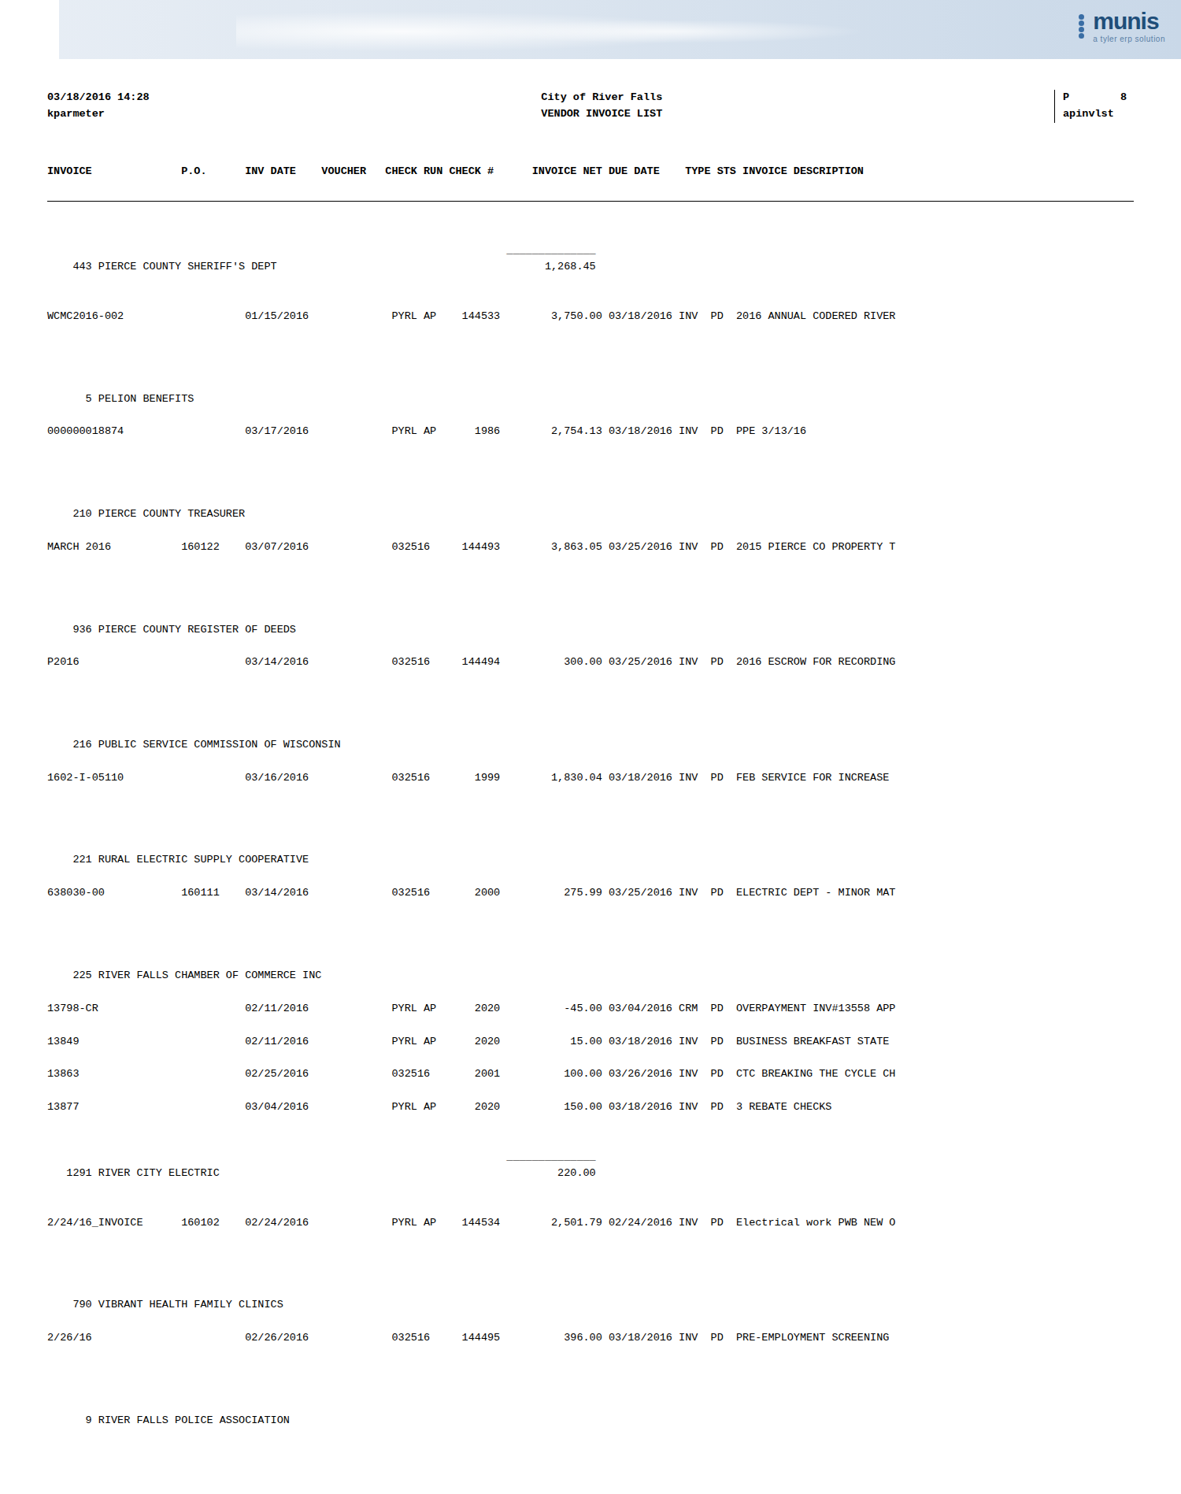munis
a tyler erp solution
03/18/2016 14:28 kparmeter
City of River Falls VENDOR INVOICE LIST
P 8 apinvlst
INVOICE P.O. INV DATE VOUCHER CHECK RUN CHECK # INVOICE NET DUE DATE TYPE STS INVOICE DESCRIPTION
______________ 443 PIERCE COUNTY SHERIFF'S DEPT 1,268.45
WCMC2016-002 01/15/2016 PYRL AP 144533 3,750.00 03/18/2016 INV PD 2016 ANNUAL CODERED RIVER
5 PELION BENEFITS
000000018874 03/17/2016 PYRL AP 1986 2,754.13 03/18/2016 INV PD PPE 3/13/16
210 PIERCE COUNTY TREASURER
MARCH 2016 160122 03/07/2016 032516 144493 3,863.05 03/25/2016 INV PD 2015 PIERCE CO PROPERTY T
936 PIERCE COUNTY REGISTER OF DEEDS
P2016 03/14/2016 032516 144494 300.00 03/25/2016 INV PD 2016 ESCROW FOR RECORDING
216 PUBLIC SERVICE COMMISSION OF WISCONSIN
1602-I-05110 03/16/2016 032516 1999 1,830.04 03/18/2016 INV PD FEB SERVICE FOR INCREASE
221 RURAL ELECTRIC SUPPLY COOPERATIVE
638030-00 160111 03/14/2016 032516 2000 275.99 03/25/2016 INV PD ELECTRIC DEPT - MINOR MAT
225 RIVER FALLS CHAMBER OF COMMERCE INC
13798-CR 02/11/2016 PYRL AP 2020 -45.00 03/04/2016 CRM PD OVERPAYMENT INV#13558 APP
13849 02/11/2016 PYRL AP 2020 15.00 03/18/2016 INV PD BUSINESS BREAKFAST STATE
13863 02/25/2016 032516 2001 100.00 03/26/2016 INV PD CTC BREAKING THE CYCLE CH
13877 03/04/2016 PYRL AP 2020 150.00 03/18/2016 INV PD 3 REBATE CHECKS
______________ 1291 RIVER CITY ELECTRIC 220.00
2/24/16_INVOICE 160102 02/24/2016 PYRL AP 144534 2,501.79 02/24/2016 INV PD Electrical work PWB NEW O
790 VIBRANT HEALTH FAMILY CLINICS
2/26/16 02/26/2016 032516 144495 396.00 03/18/2016 INV PD PRE-EMPLOYMENT SCREENING
9 RIVER FALLS POLICE ASSOCIATION